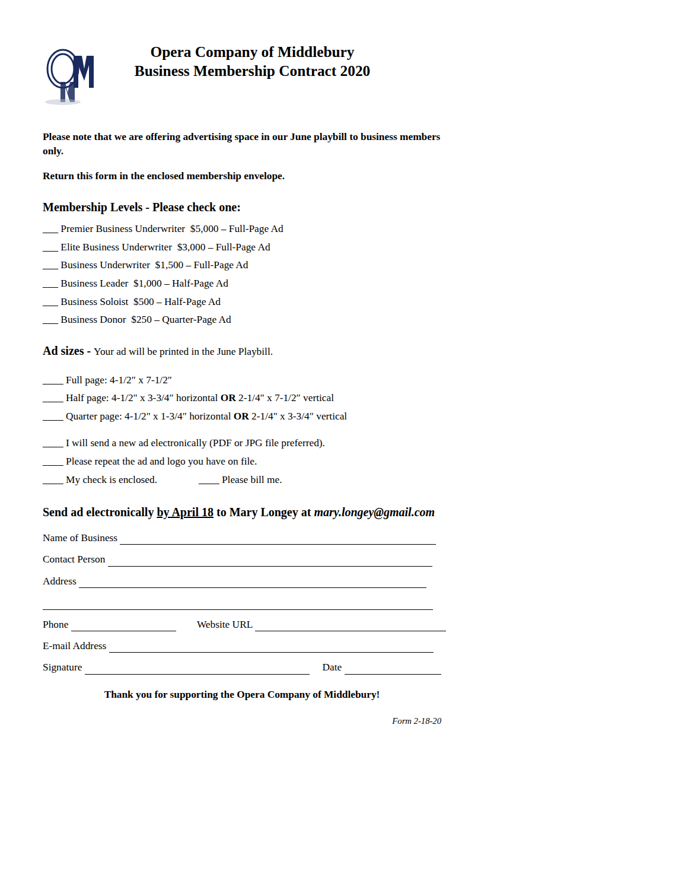Opera Company of Middlebury
Business Membership Contract 2020
Please note that we are offering advertising space in our June playbill to business members only.
Return this form in the enclosed membership envelope.
Membership Levels - Please check one:
___ Premier Business Underwriter $5,000 – Full-Page Ad
___ Elite Business Underwriter $3,000 – Full-Page Ad
___ Business Underwriter $1,500 – Full-Page Ad
___ Business Leader $1,000 – Half-Page Ad
___ Business Soloist $500 – Half-Page Ad
___ Business Donor $250 – Quarter-Page Ad
Ad sizes - Your ad will be printed in the June Playbill.
____ Full page: 4-1/2″ x 7-1/2″
____ Half page: 4-1/2" x 3-3/4″ horizontal OR 2-1/4" x 7-1/2″ vertical
____ Quarter page: 4-1/2" x 1-3/4″ horizontal OR 2-1/4" x 3-3/4″ vertical
____ I will send a new ad electronically (PDF or JPG file preferred).
____ Please repeat the ad and logo you have on file.
____ My check is enclosed. ____ Please bill me.
Send ad electronically by April 18 to Mary Longey at mary.longey@gmail.com
Name of Business
Contact Person
Address
Phone Website URL
E-mail Address
Signature Date
Thank you for supporting the Opera Company of Middlebury!
Form 2-18-20